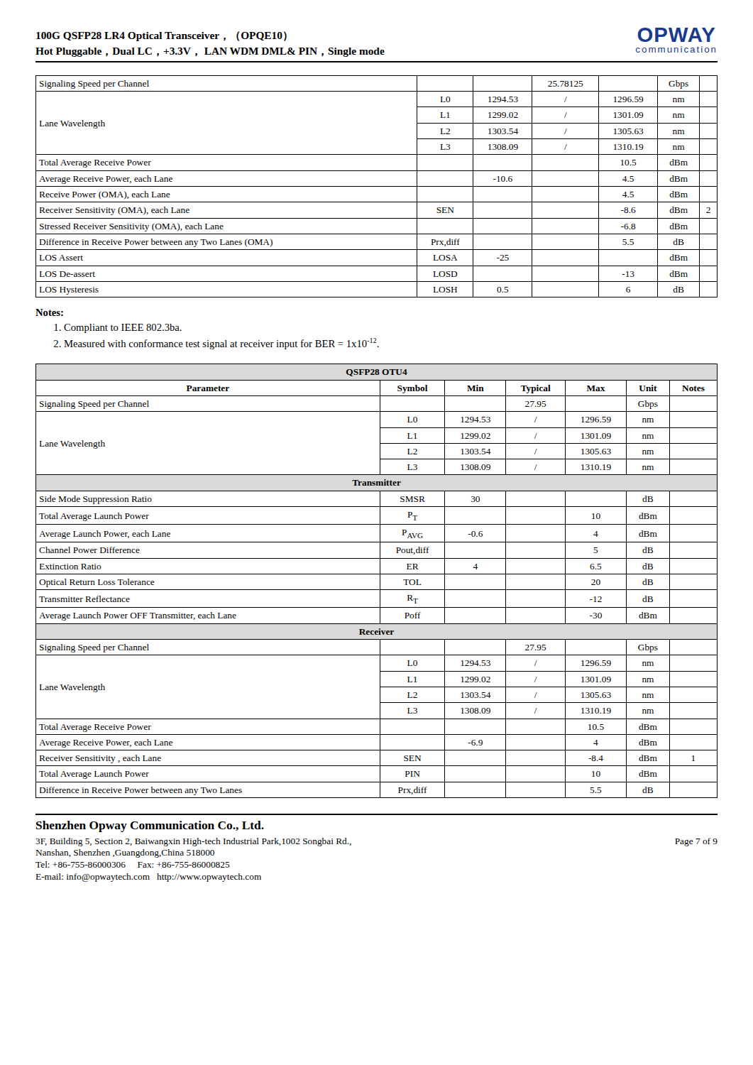OPWAY
communication
100G QSFP28 LR4 Optical Transceiver，（OPQE10）
Hot Pluggable，Dual LC，+3.3V， LAN WDM DML& PIN，Single mode
| Signaling Speed per Channel | | | 25.78125 | | Gbps | |
| Lane Wavelength | L0 | 1294.53 | / | 1296.59 | nm | |
| L1 | 1299.02 | / | 1301.09 | nm | |
| L2 | 1303.54 | / | 1305.63 | nm | |
| L3 | 1308.09 | / | 1310.19 | nm | |
| Total Average Receive Power | | | | 10.5 | dBm | |
| Average Receive Power, each Lane | | -10.6 | | 4.5 | dBm | |
| Receive Power (OMA), each Lane | | | | 4.5 | dBm | |
| Receiver Sensitivity (OMA), each Lane | SEN | | | -8.6 | dBm | 2 |
| Stressed Receiver Sensitivity (OMA), each Lane | | | | -6.8 | dBm | |
| Difference in Receive Power between any Two Lanes (OMA) | Prx,diff | | | 5.5 | dB | |
| LOS Assert | LOSA | -25 | | | dBm | |
| LOS De-assert | LOSD | | | -13 | dBm | |
| LOS Hysteresis | LOSH | 0.5 | | 6 | dB | |
Notes:
Compliant to IEEE 802.3ba.
Measured with conformance test signal at receiver input for BER = 1x10-12.
| QSFP28 OTU4 |
| Parameter | Symbol | Min | Typical | Max | Unit | Notes |
| Signaling Speed per Channel | | | 27.95 | | Gbps | |
| Lane Wavelength | L0 | 1294.53 | / | 1296.59 | nm | |
| L1 | 1299.02 | / | 1301.09 | nm | |
| L2 | 1303.54 | / | 1305.63 | nm | |
| L3 | 1308.09 | / | 1310.19 | nm | |
| Transmitter |
| Side Mode Suppression Ratio | SMSR | 30 | | | dB | |
| Total Average Launch Power | P T | | | 10 | dBm | |
| Average Launch Power, each Lane | P AVG | -0.6 | | 4 | dBm | |
| Channel Power Difference | Pout,diff | | | 5 | dB | |
| Extinction Ratio | ER | 4 | | 6.5 | dB | |
| Optical Return Loss Tolerance | TOL | | | 20 | dB | |
| Transmitter Reflectance | R T | | | -12 | dB | |
| Average Launch Power OFF Transmitter, each Lane | Poff | | | -30 | dBm | |
| Receiver |
| Signaling Speed per Channel | | | 27.95 | | Gbps | |
| Lane Wavelength | L0 | 1294.53 | / | 1296.59 | nm | |
| L1 | 1299.02 | / | 1301.09 | nm | |
| L2 | 1303.54 | / | 1305.63 | nm | |
| L3 | 1308.09 | / | 1310.19 | nm | |
| Total Average Receive Power | | | | 10.5 | dBm | |
| Average Receive Power, each Lane | | -6.9 | | 4 | dBm | |
| Receiver Sensitivity , each Lane | SEN | | | -8.4 | dBm | 1 |
| Total Average Launch Power | PIN | | | 10 | dBm | |
| Difference in Receive Power between any Two Lanes | Prx,diff | | | 5.5 | dB | |
Shenzhen Opway Communication Co., Ltd.
3F, Building 5, Section 2, Baiwangxin High-tech Industrial Park,1002 Songbai Rd.,
Nanshan, Shenzhen ,Guangdong,China 518000
Tel: +86-755-86000306 Fax: +86-755-86000825
E-mail: info@opwaytech.com http://www.opwaytech.com
Page 7 of 9